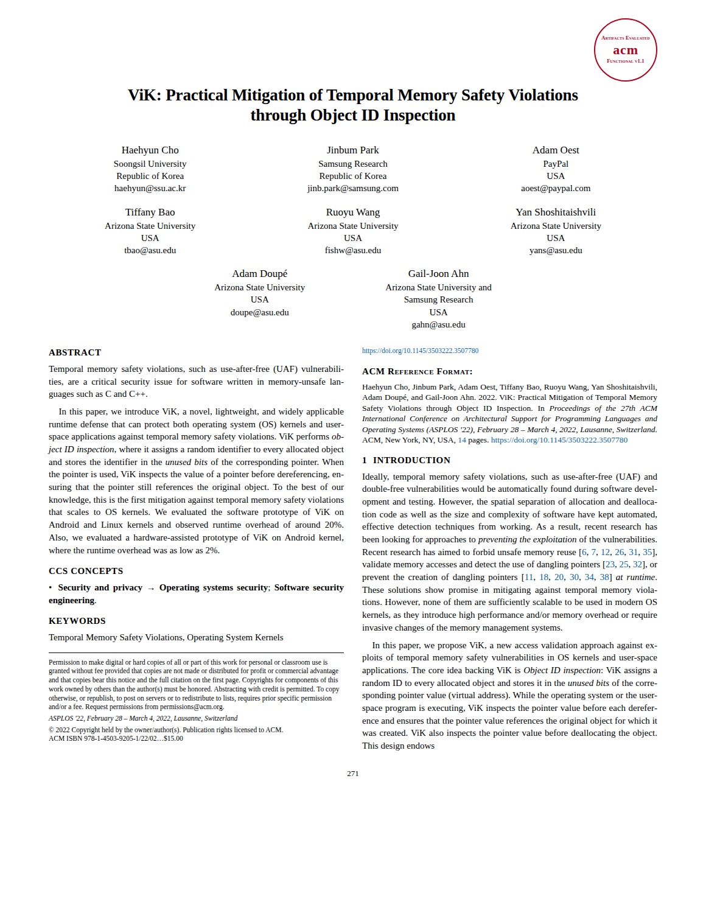Artifacts Evaluated
acm
Functional v1.1
ViK: Practical Mitigation of Temporal Memory Safety Violations
through Object ID Inspection
Haehyun Cho
Soongsil University
Republic of Korea
haehyun@ssu.ac.kr
Jinbum Park
Samsung Research
Republic of Korea
jinb.park@samsung.com
Adam Oest
PayPal
USA
aoest@paypal.com
Tiffany Bao
Arizona State University
USA
tbao@asu.edu
Ruoyu Wang
Arizona State University
USA
fishw@asu.edu
Yan Shoshitaishvili
Arizona State University
USA
yans@asu.edu
Adam Doupé
Arizona State University
USA
doupe@asu.edu
Gail-Joon Ahn
Arizona State University and
Samsung Research
USA
gahn@asu.edu
ABSTRACT
Temporal memory safety violations, such as use-after-free (UAF) vulnerabilities, are a critical security issue for software written in memory-unsafe languages such as C and C++.
In this paper, we introduce ViK, a novel, lightweight, and widely applicable runtime defense that can protect both operating system (OS) kernels and user-space applications against temporal memory safety violations. ViK performs object ID inspection, where it assigns a random identifier to every allocated object and stores the identifier in the unused bits of the corresponding pointer. When the pointer is used, ViK inspects the value of a pointer before dereferencing, ensuring that the pointer still references the original object. To the best of our knowledge, this is the first mitigation against temporal memory safety violations that scales to OS kernels. We evaluated the software prototype of ViK on Android and Linux kernels and observed runtime overhead of around 20%. Also, we evaluated a hardware-assisted prototype of ViK on Android kernel, where the runtime overhead was as low as 2%.
CCS CONCEPTS
• Security and privacy → Operating systems security; Software security engineering.
KEYWORDS
Temporal Memory Safety Violations, Operating System Kernels
Permission to make digital or hard copies of all or part of this work for personal or classroom use is granted without fee provided that copies are not made or distributed for profit or commercial advantage and that copies bear this notice and the full citation on the first page. Copyrights for components of this work owned by others than the author(s) must be honored. Abstracting with credit is permitted. To copy otherwise, or republish, to post on servers or to redistribute to lists, requires prior specific permission and/or a fee. Request permissions from permissions@acm.org.
ASPLOS '22, February 28 – March 4, 2022, Lausanne, Switzerland
© 2022 Copyright held by the owner/author(s). Publication rights licensed to ACM.
ACM ISBN 978-1-4503-9205-1/22/02…$15.00
https://doi.org/10.1145/3503222.3507780
ACM Reference Format:
Haehyun Cho, Jinbum Park, Adam Oest, Tiffany Bao, Ruoyu Wang, Yan Shoshitaishvili, Adam Doupé, and Gail-Joon Ahn. 2022. ViK: Practical Mitigation of Temporal Memory Safety Violations through Object ID Inspection. In Proceedings of the 27th ACM International Conference on Architectural Support for Programming Languages and Operating Systems (ASPLOS '22), February 28 – March 4, 2022, Lausanne, Switzerland. ACM, New York, NY, USA, 14 pages. https://doi.org/10.1145/3503222.3507780
1 INTRODUCTION
Ideally, temporal memory safety violations, such as use-after-free (UAF) and double-free vulnerabilities would be automatically found during software development and testing. However, the spatial separation of allocation and deallocation code as well as the size and complexity of software have kept automated, effective detection techniques from working. As a result, recent research has been looking for approaches to preventing the exploitation of the vulnerabilities. Recent research has aimed to forbid unsafe memory reuse [6, 7, 12, 26, 31, 35], validate memory accesses and detect the use of dangling pointers [23, 25, 32], or prevent the creation of dangling pointers [11, 18, 20, 30, 34, 38] at runtime. These solutions show promise in mitigating against temporal memory violations. However, none of them are sufficiently scalable to be used in modern OS kernels, as they introduce high performance and/or memory overhead or require invasive changes of the memory management systems.
In this paper, we propose ViK, a new access validation approach against exploits of temporal memory safety vulnerabilities in OS kernels and user-space applications. The core idea backing ViK is Object ID inspection: ViK assigns a random ID to every allocated object and stores it in the unused bits of the corresponding pointer value (virtual address). While the operating system or the user-space program is executing, ViK inspects the pointer value before each dereference and ensures that the pointer value references the original object for which it was created. ViK also inspects the pointer value before deallocating the object. This design endows
271